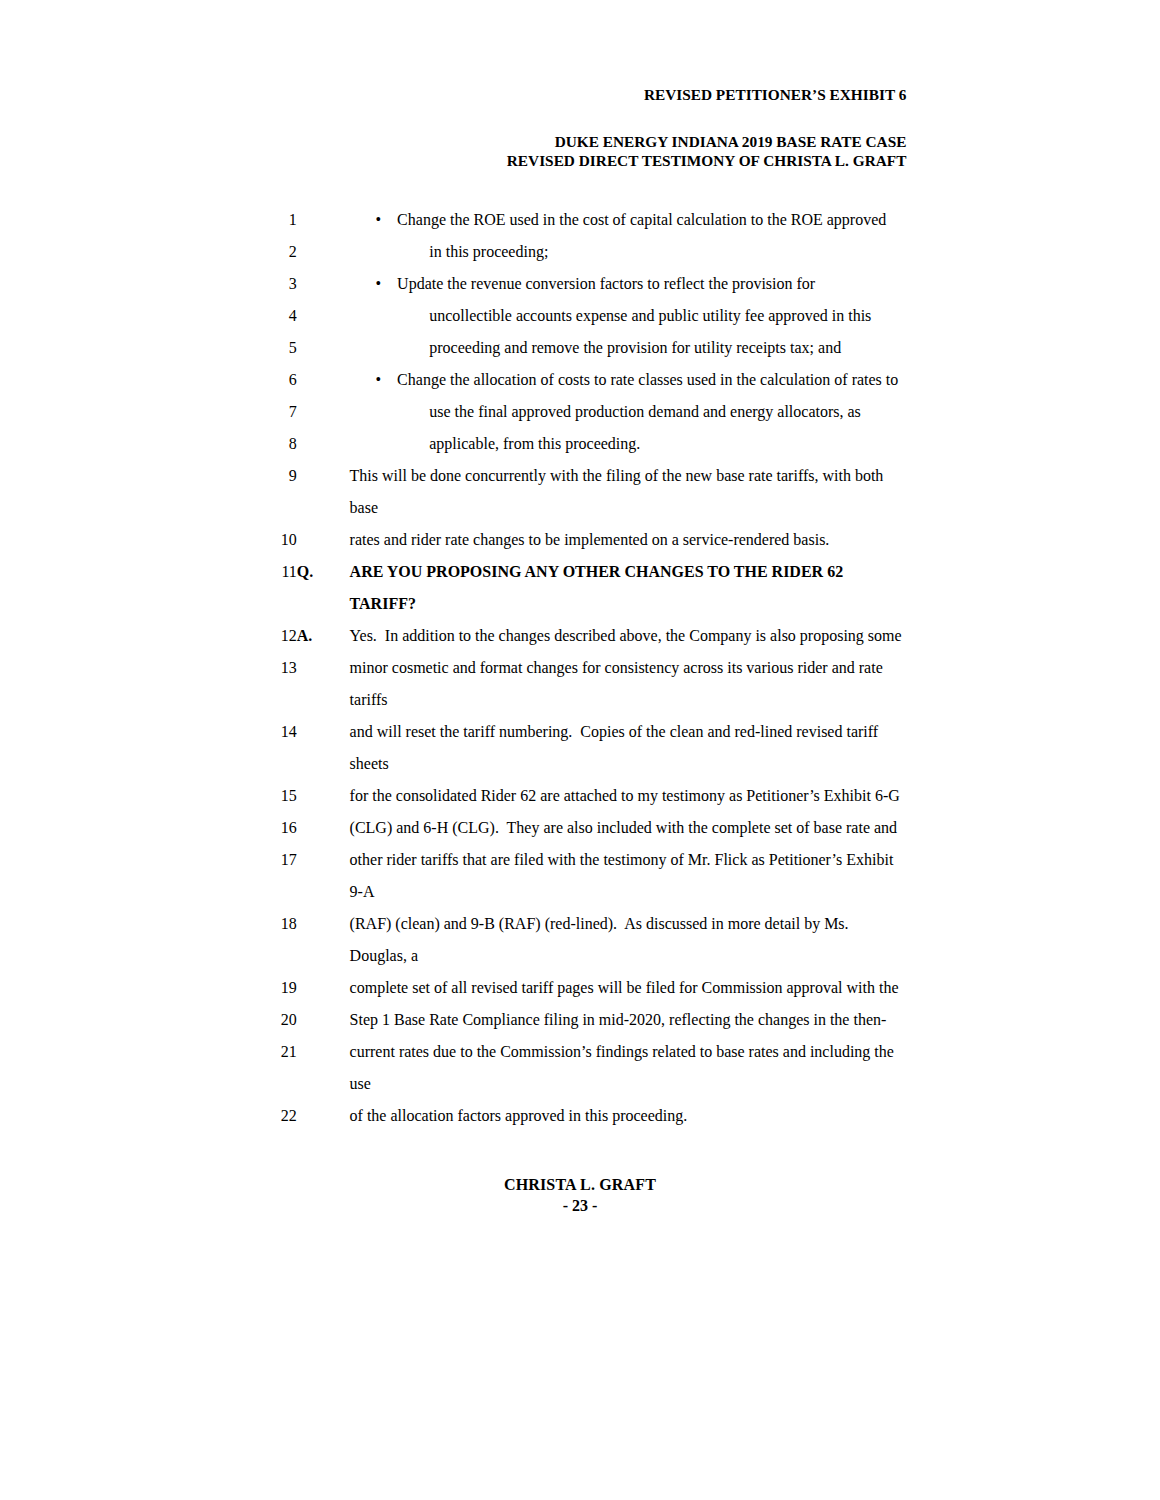REVISED PETITIONER’S EXHIBIT 6
DUKE ENERGY INDIANA 2019 BASE RATE CASE
REVISED DIRECT TESTIMONY OF CHRISTA L. GRAFT
| 1 | | • Change the ROE used in the cost of capital calculation to the ROE approved |
| 2 | | in this proceeding; |
| 3 | | • Update the revenue conversion factors to reflect the provision for |
| 4 | | uncollectible accounts expense and public utility fee approved in this |
| 5 | | proceeding and remove the provision for utility receipts tax; and |
| 6 | | • Change the allocation of costs to rate classes used in the calculation of rates to |
| 7 | | use the final approved production demand and energy allocators, as |
| 8 | | applicable, from this proceeding. |
| 9 | | This will be done concurrently with the filing of the new base rate tariffs, with both base |
| 10 | | rates and rider rate changes to be implemented on a service-rendered basis. |
| 11 | Q. | ARE YOU PROPOSING ANY OTHER CHANGES TO THE RIDER 62 TARIFF? |
| 12 | A. | Yes. In addition to the changes described above, the Company is also proposing some |
| 13 | | minor cosmetic and format changes for consistency across its various rider and rate tariffs |
| 14 | | and will reset the tariff numbering. Copies of the clean and red-lined revised tariff sheets |
| 15 | | for the consolidated Rider 62 are attached to my testimony as Petitioner’s Exhibit 6-G |
| 16 | | (CLG) and 6-H (CLG). They are also included with the complete set of base rate and |
| 17 | | other rider tariffs that are filed with the testimony of Mr. Flick as Petitioner’s Exhibit 9-A |
| 18 | | (RAF) (clean) and 9-B (RAF) (red-lined). As discussed in more detail by Ms. Douglas, a |
| 19 | | complete set of all revised tariff pages will be filed for Commission approval with the |
| 20 | | Step 1 Base Rate Compliance filing in mid-2020, reflecting the changes in the then- |
| 21 | | current rates due to the Commission’s findings related to base rates and including the use |
| 22 | | of the allocation factors approved in this proceeding. |
CHRISTA L. GRAFT
- 23 -